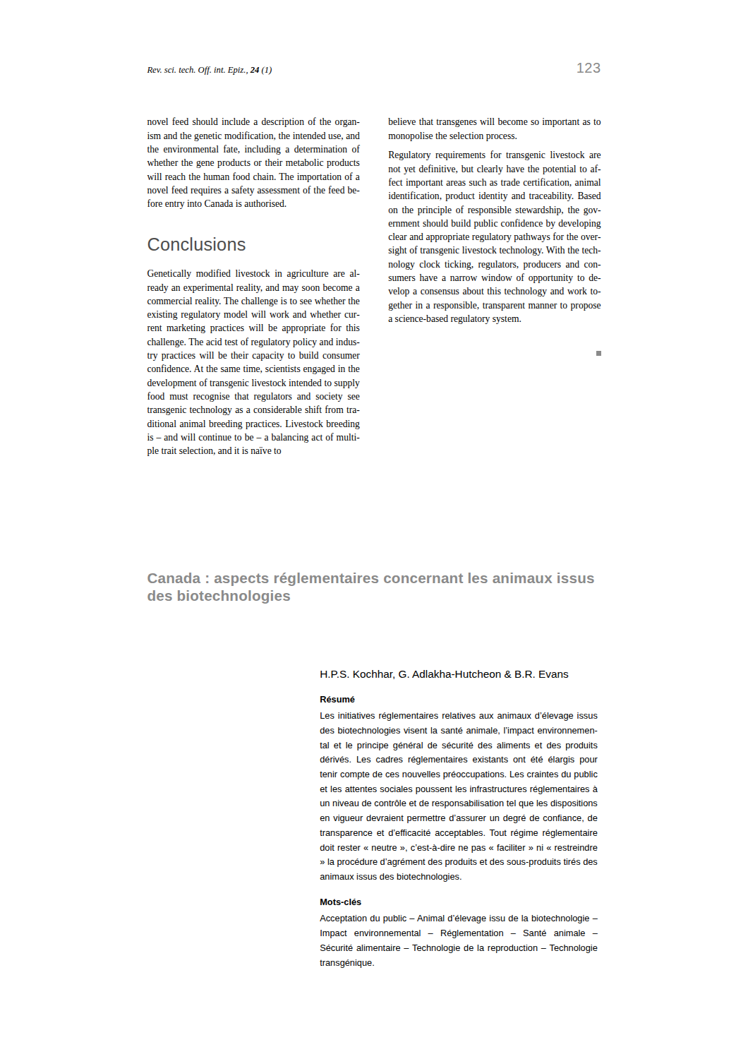Rev. sci. tech. Off. int. Epiz., 24 (1)
123
novel feed should include a description of the organism and the genetic modification, the intended use, and the environmental fate, including a determination of whether the gene products or their metabolic products will reach the human food chain. The importation of a novel feed requires a safety assessment of the feed before entry into Canada is authorised.
Conclusions
Genetically modified livestock in agriculture are already an experimental reality, and may soon become a commercial reality. The challenge is to see whether the existing regulatory model will work and whether current marketing practices will be appropriate for this challenge. The acid test of regulatory policy and industry practices will be their capacity to build consumer confidence. At the same time, scientists engaged in the development of transgenic livestock intended to supply food must recognise that regulators and society see transgenic technology as a considerable shift from traditional animal breeding practices. Livestock breeding is – and will continue to be – a balancing act of multiple trait selection, and it is naïve to
believe that transgenes will become so important as to monopolise the selection process.
Regulatory requirements for transgenic livestock are not yet definitive, but clearly have the potential to affect important areas such as trade certification, animal identification, product identity and traceability. Based on the principle of responsible stewardship, the government should build public confidence by developing clear and appropriate regulatory pathways for the oversight of transgenic livestock technology. With the technology clock ticking, regulators, producers and consumers have a narrow window of opportunity to develop a consensus about this technology and work together in a responsible, transparent manner to propose a science-based regulatory system.
Canada : aspects réglementaires concernant les animaux issus des biotechnologies
H.P.S. Kochhar, G. Adlakha-Hutcheon & B.R. Evans
Résumé
Les initiatives réglementaires relatives aux animaux d’élevage issus des biotechnologies visent la santé animale, l’impact environnemental et le principe général de sécurité des aliments et des produits dérivés. Les cadres réglementaires existants ont été élargis pour tenir compte de ces nouvelles préoccupations. Les craintes du public et les attentes sociales poussent les infrastructures réglementaires à un niveau de contrôle et de responsabilisation tel que les dispositions en vigueur devraient permettre d’assurer un degré de confiance, de transparence et d’efficacité acceptables. Tout régime réglementaire doit rester « neutre », c’est-à-dire ne pas « faciliter » ni « restreindre » la procédure d’agrément des produits et des sous-produits tirés des animaux issus des biotechnologies.
Mots-clés
Acceptation du public – Animal d’élevage issu de la biotechnologie – Impact environnemental – Réglementation – Santé animale – Sécurité alimentaire – Technologie de la reproduction – Technologie transgénique.